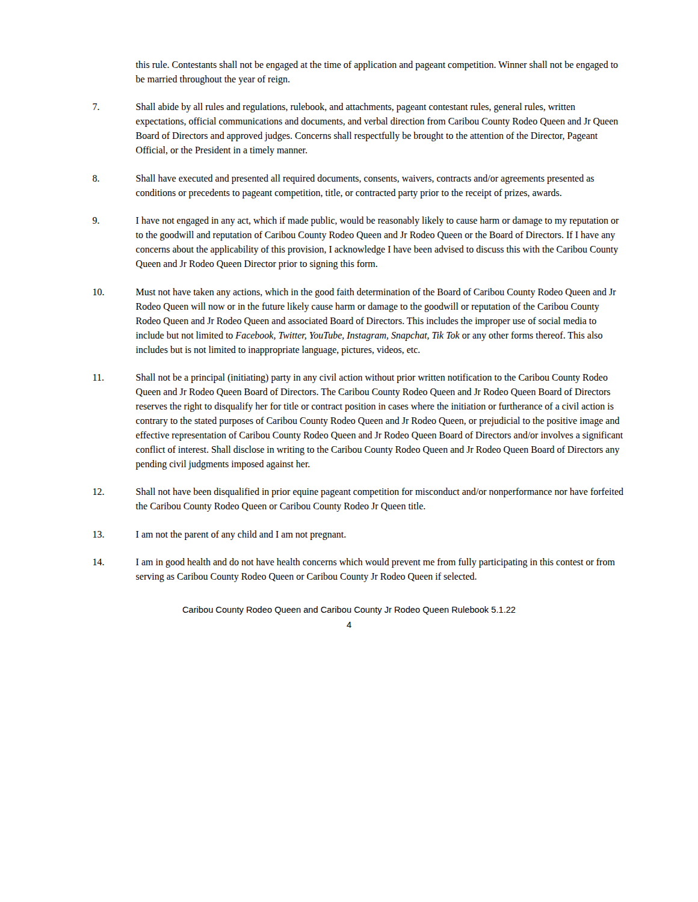this rule. Contestants shall not be engaged at the time of application and pageant competition. Winner shall not be engaged to be married throughout the year of reign.
7. Shall abide by all rules and regulations, rulebook, and attachments, pageant contestant rules, general rules, written expectations, official communications and documents, and verbal direction from Caribou County Rodeo Queen and Jr Queen Board of Directors and approved judges. Concerns shall respectfully be brought to the attention of the Director, Pageant Official, or the President in a timely manner.
8. Shall have executed and presented all required documents, consents, waivers, contracts and/or agreements presented as conditions or precedents to pageant competition, title, or contracted party prior to the receipt of prizes, awards.
9. I have not engaged in any act, which if made public, would be reasonably likely to cause harm or damage to my reputation or to the goodwill and reputation of Caribou County Rodeo Queen and Jr Rodeo Queen or the Board of Directors. If I have any concerns about the applicability of this provision, I acknowledge I have been advised to discuss this with the Caribou County Queen and Jr Rodeo Queen Director prior to signing this form.
10. Must not have taken any actions, which in the good faith determination of the Board of Caribou County Rodeo Queen and Jr Rodeo Queen will now or in the future likely cause harm or damage to the goodwill or reputation of the Caribou County Rodeo Queen and Jr Rodeo Queen and associated Board of Directors. This includes the improper use of social media to include but not limited to Facebook, Twitter, YouTube, Instagram, Snapchat, Tik Tok or any other forms thereof. This also includes but is not limited to inappropriate language, pictures, videos, etc.
11. Shall not be a principal (initiating) party in any civil action without prior written notification to the Caribou County Rodeo Queen and Jr Rodeo Queen Board of Directors. The Caribou County Rodeo Queen and Jr Rodeo Queen Board of Directors reserves the right to disqualify her for title or contract position in cases where the initiation or furtherance of a civil action is contrary to the stated purposes of Caribou County Rodeo Queen and Jr Rodeo Queen, or prejudicial to the positive image and effective representation of Caribou County Rodeo Queen and Jr Rodeo Queen Board of Directors and/or involves a significant conflict of interest. Shall disclose in writing to the Caribou County Rodeo Queen and Jr Rodeo Queen Board of Directors any pending civil judgments imposed against her.
12. Shall not have been disqualified in prior equine pageant competition for misconduct and/or nonperformance nor have forfeited the Caribou County Rodeo Queen or Caribou County Rodeo Jr Queen title.
13. I am not the parent of any child and I am not pregnant.
14. I am in good health and do not have health concerns which would prevent me from fully participating in this contest or from serving as Caribou County Rodeo Queen or Caribou County Jr Rodeo Queen if selected.
Caribou County Rodeo Queen and Caribou County Jr Rodeo Queen Rulebook 5.1.22
4